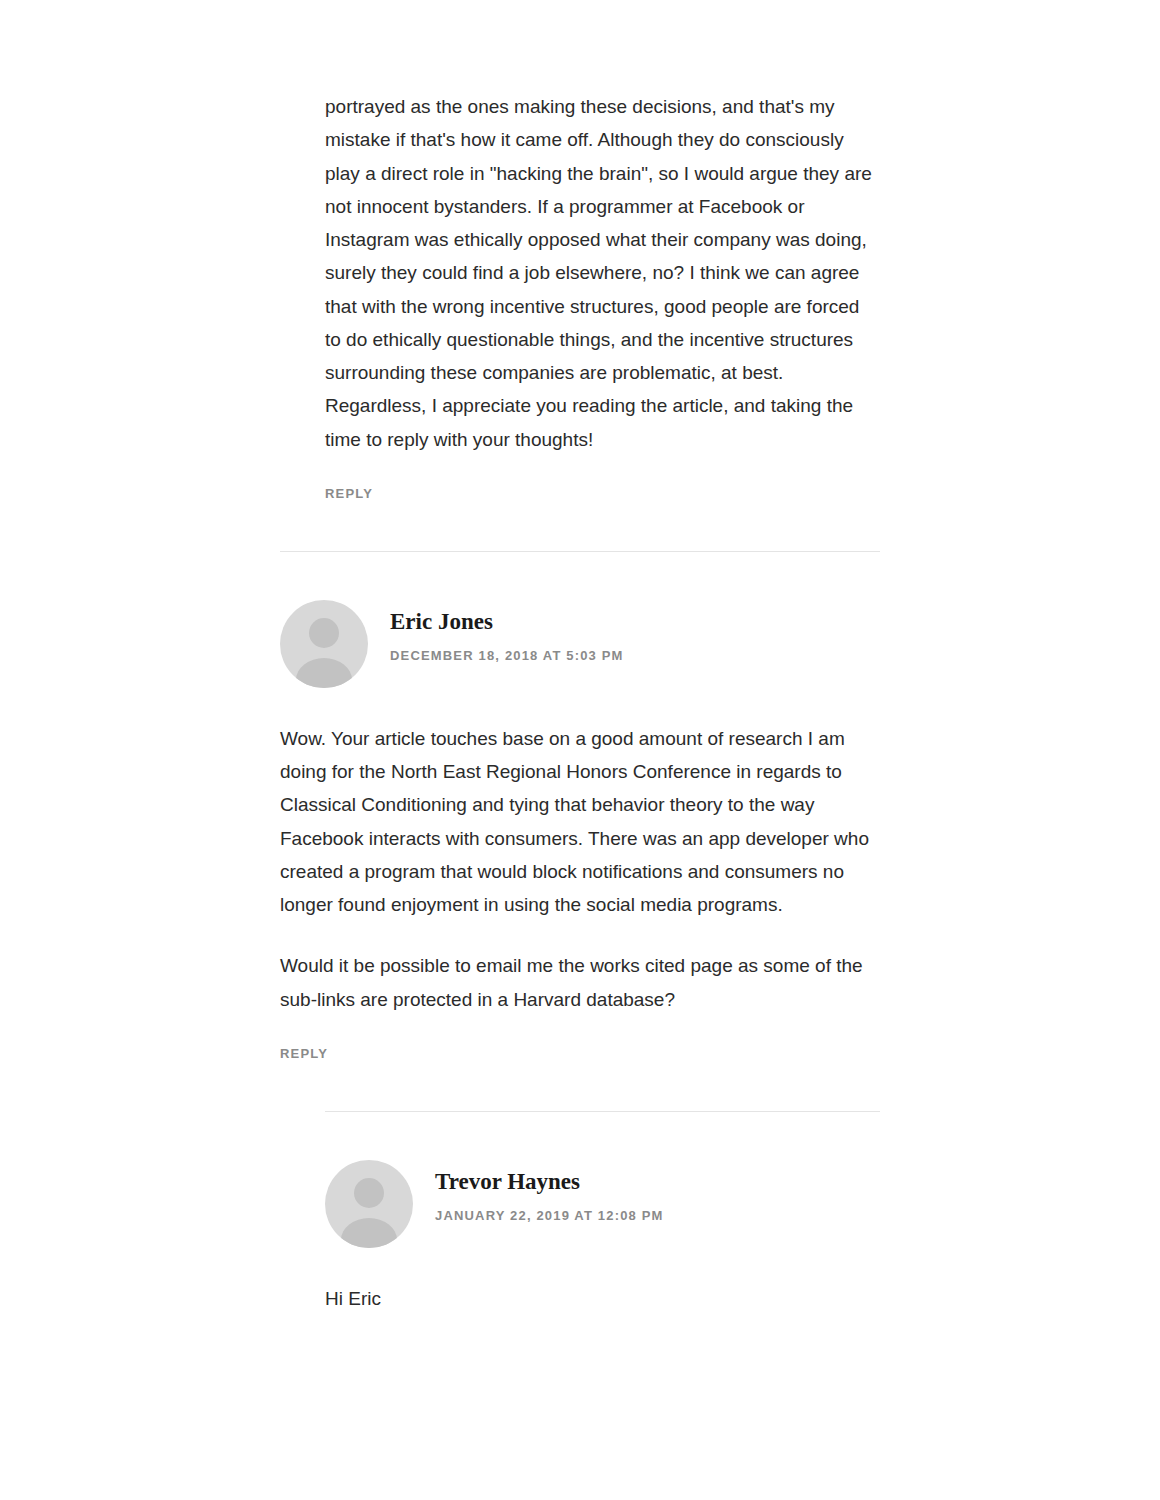portrayed as the ones making these decisions, and that's my mistake if that's how it came off. Although they do consciously play a direct role in "hacking the brain", so I would argue they are not innocent bystanders. If a programmer at Facebook or Instagram was ethically opposed what their company was doing, surely they could find a job elsewhere, no? I think we can agree that with the wrong incentive structures, good people are forced to do ethically questionable things, and the incentive structures surrounding these companies are problematic, at best. Regardless, I appreciate you reading the article, and taking the time to reply with your thoughts!
REPLY
Eric Jones
DECEMBER 18, 2018 AT 5:03 PM
Wow. Your article touches base on a good amount of research I am doing for the North East Regional Honors Conference in regards to Classical Conditioning and tying that behavior theory to the way Facebook interacts with consumers. There was an app developer who created a program that would block notifications and consumers no longer found enjoyment in using the social media programs.
Would it be possible to email me the works cited page as some of the sub-links are protected in a Harvard database?
REPLY
Trevor Haynes
JANUARY 22, 2019 AT 12:08 PM
Hi Eric